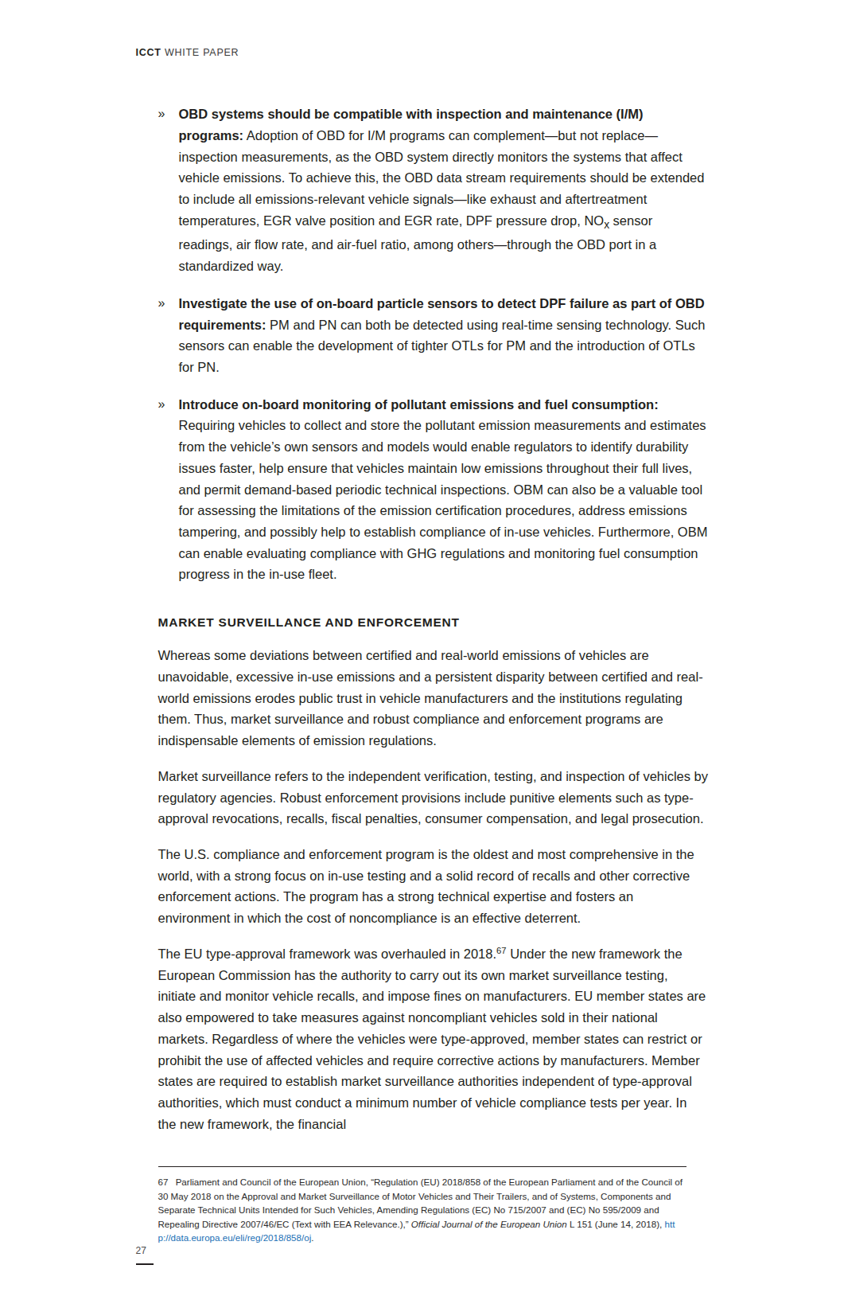ICCT WHITE PAPER
OBD systems should be compatible with inspection and maintenance (I/M) programs: Adoption of OBD for I/M programs can complement—but not replace—inspection measurements, as the OBD system directly monitors the systems that affect vehicle emissions. To achieve this, the OBD data stream requirements should be extended to include all emissions-relevant vehicle signals—like exhaust and aftertreatment temperatures, EGR valve position and EGR rate, DPF pressure drop, NOx sensor readings, air flow rate, and air-fuel ratio, among others—through the OBD port in a standardized way.
Investigate the use of on-board particle sensors to detect DPF failure as part of OBD requirements: PM and PN can both be detected using real-time sensing technology. Such sensors can enable the development of tighter OTLs for PM and the introduction of OTLs for PN.
Introduce on-board monitoring of pollutant emissions and fuel consumption: Requiring vehicles to collect and store the pollutant emission measurements and estimates from the vehicle’s own sensors and models would enable regulators to identify durability issues faster, help ensure that vehicles maintain low emissions throughout their full lives, and permit demand-based periodic technical inspections. OBM can also be a valuable tool for assessing the limitations of the emission certification procedures, address emissions tampering, and possibly help to establish compliance of in-use vehicles. Furthermore, OBM can enable evaluating compliance with GHG regulations and monitoring fuel consumption progress in the in-use fleet.
Market surveillance and enforcement
Whereas some deviations between certified and real-world emissions of vehicles are unavoidable, excessive in-use emissions and a persistent disparity between certified and real-world emissions erodes public trust in vehicle manufacturers and the institutions regulating them. Thus, market surveillance and robust compliance and enforcement programs are indispensable elements of emission regulations.
Market surveillance refers to the independent verification, testing, and inspection of vehicles by regulatory agencies. Robust enforcement provisions include punitive elements such as type-approval revocations, recalls, fiscal penalties, consumer compensation, and legal prosecution.
The U.S. compliance and enforcement program is the oldest and most comprehensive in the world, with a strong focus on in-use testing and a solid record of recalls and other corrective enforcement actions. The program has a strong technical expertise and fosters an environment in which the cost of noncompliance is an effective deterrent.
The EU type-approval framework was overhauled in 2018.67 Under the new framework the European Commission has the authority to carry out its own market surveillance testing, initiate and monitor vehicle recalls, and impose fines on manufacturers. EU member states are also empowered to take measures against noncompliant vehicles sold in their national markets. Regardless of where the vehicles were type-approved, member states can restrict or prohibit the use of affected vehicles and require corrective actions by manufacturers. Member states are required to establish market surveillance authorities independent of type-approval authorities, which must conduct a minimum number of vehicle compliance tests per year. In the new framework, the financial
67 Parliament and Council of the European Union, “Regulation (EU) 2018/858 of the European Parliament and of the Council of 30 May 2018 on the Approval and Market Surveillance of Motor Vehicles and Their Trailers, and of Systems, Components and Separate Technical Units Intended for Such Vehicles, Amending Regulations (EC) No 715/2007 and (EC) No 595/2009 and Repealing Directive 2007/46/EC (Text with EEA Relevance.),” Official Journal of the European Union L 151 (June 14, 2018), http://data.europa.eu/eli/reg/2018/858/oj.
27